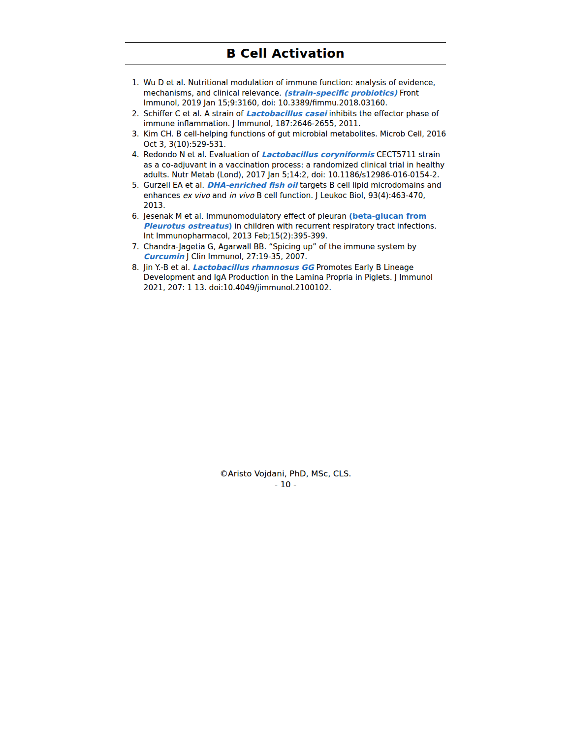B Cell Activation
Wu D et al. Nutritional modulation of immune function: analysis of evidence, mechanisms, and clinical relevance. (strain-specific probiotics) Front Immunol, 2019 Jan 15;9:3160, doi: 10.3389/fimmu.2018.03160.
Schiffer C et al. A strain of Lactobacillus casei inhibits the effector phase of immune inflammation. J Immunol, 187:2646-2655, 2011.
Kim CH. B cell-helping functions of gut microbial metabolites. Microb Cell, 2016 Oct 3, 3(10):529-531.
Redondo N et al. Evaluation of Lactobacillus coryniformis CECT5711 strain as a co-adjuvant in a vaccination process: a randomized clinical trial in healthy adults. Nutr Metab (Lond), 2017 Jan 5;14:2, doi: 10.1186/s12986-016-0154-2.
Gurzell EA et al. DHA-enriched fish oil targets B cell lipid microdomains and enhances ex vivo and in vivo B cell function. J Leukoc Biol, 93(4):463-470, 2013.
Jesenak M et al. Immunomodulatory effect of pleuran (beta-glucan from Pleurotus ostreatus) in children with recurrent respiratory tract infections. Int Immunopharmacol, 2013 Feb;15(2):395-399.
Chandra-Jagetia G, Agarwall BB. “Spicing up” of the immune system by Curcumin J Clin Immunol, 27:19-35, 2007.
Jin Y.-B et al. Lactobacillus rhamnosus GG Promotes Early B Lineage Development and IgA Production in the Lamina Propria in Piglets. J Immunol 2021, 207: 1 13. doi:10.4049/jimmunol.2100102.
©Aristo Vojdani, PhD, MSc, CLS.
- 10 -